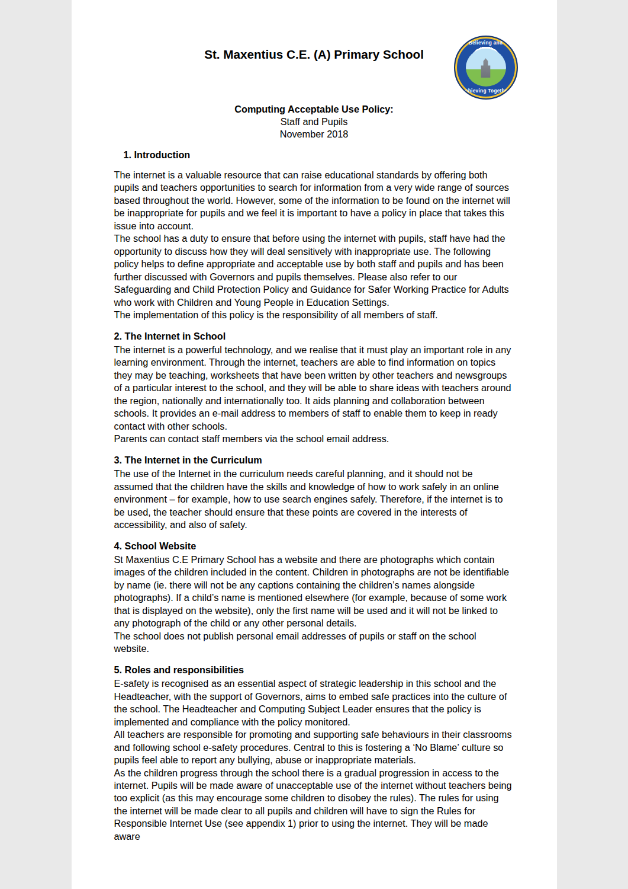Believing and Achieving Together
St. Maxentius C.E. (A) Primary School
Computing Acceptable Use Policy:
Staff and Pupils
November 2018
Introduction
The internet is a valuable resource that can raise educational standards by offering both pupils and teachers opportunities to search for information from a very wide range of sources based throughout the world. However, some of the information to be found on the internet will be inappropriate for pupils and we feel it is important to have a policy in place that takes this issue into account.
The school has a duty to ensure that before using the internet with pupils, staff have had the opportunity to discuss how they will deal sensitively with inappropriate use. The following policy helps to define appropriate and acceptable use by both staff and pupils and has been further discussed with Governors and pupils themselves. Please also refer to our Safeguarding and Child Protection Policy and Guidance for Safer Working Practice for Adults who work with Children and Young People in Education Settings.
The implementation of this policy is the responsibility of all members of staff.
2. The Internet in School
The internet is a powerful technology, and we realise that it must play an important role in any learning environment. Through the internet, teachers are able to find information on topics they may be teaching, worksheets that have been written by other teachers and newsgroups of a particular interest to the school, and they will be able to share ideas with teachers around the region, nationally and internationally too. It aids planning and collaboration between schools. It provides an e-mail address to members of staff to enable them to keep in ready contact with other schools.
Parents can contact staff members via the school email address.
3. The Internet in the Curriculum
The use of the Internet in the curriculum needs careful planning, and it should not be assumed that the children have the skills and knowledge of how to work safely in an online environment – for example, how to use search engines safely. Therefore, if the internet is to be used, the teacher should ensure that these points are covered in the interests of accessibility, and also of safety.
4. School Website
St Maxentius C.E Primary School has a website and there are photographs which contain images of the children included in the content. Children in photographs are not be identifiable by name (ie. there will not be any captions containing the children’s names alongside photographs). If a child’s name is mentioned elsewhere (for example, because of some work that is displayed on the website), only the first name will be used and it will not be linked to any photograph of the child or any other personal details.
The school does not publish personal email addresses of pupils or staff on the school website.
5. Roles and responsibilities
E-safety is recognised as an essential aspect of strategic leadership in this school and the Headteacher, with the support of Governors, aims to embed safe practices into the culture of the school. The Headteacher and Computing Subject Leader ensures that the policy is implemented and compliance with the policy monitored.
All teachers are responsible for promoting and supporting safe behaviours in their classrooms and following school e-safety procedures. Central to this is fostering a ‘No Blame’ culture so pupils feel able to report any bullying, abuse or inappropriate materials.
As the children progress through the school there is a gradual progression in access to the internet. Pupils will be made aware of unacceptable use of the internet without teachers being too explicit (as this may encourage some children to disobey the rules). The rules for using the internet will be made clear to all pupils and children will have to sign the Rules for Responsible Internet Use (see appendix 1) prior to using the internet. They will be made aware